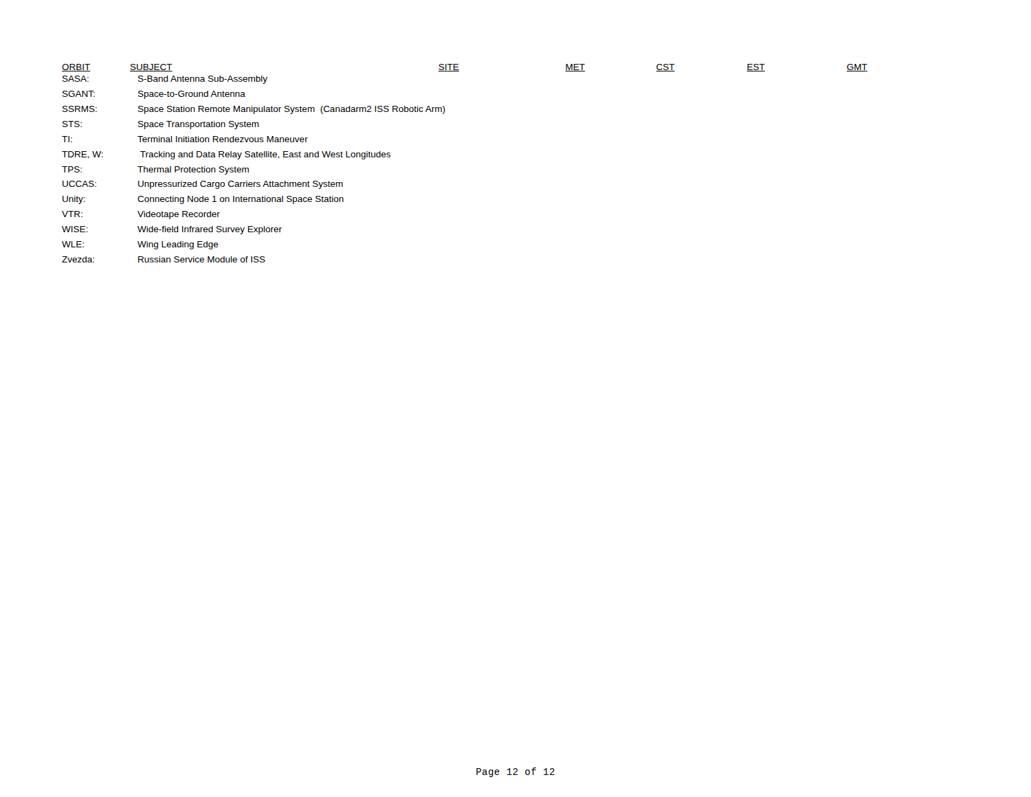| ORBIT | SUBJECT | SITE | MET | CST | EST | GMT |
| --- | --- | --- | --- | --- | --- | --- |
| SASA: | S-Band Antenna Sub-Assembly |
| SGANT: | Space-to-Ground Antenna |
| SSRMS: | Space Station Remote Manipulator System (Canadarm2 ISS Robotic Arm) |
| STS: | Space Transportation System |
| TI: | Terminal Initiation Rendezvous Maneuver |
| TDRE, W: | Tracking and Data Relay Satellite, East and West Longitudes |
| TPS: | Thermal Protection System |
| UCCAS: | Unpressurized Cargo Carriers Attachment System |
| Unity: | Connecting Node 1 on International Space Station |
| VTR: | Videotape Recorder |
| WISE: | Wide-field Infrared Survey Explorer |
| WLE: | Wing Leading Edge |
| Zvezda: | Russian Service Module of ISS |
Page 12 of 12